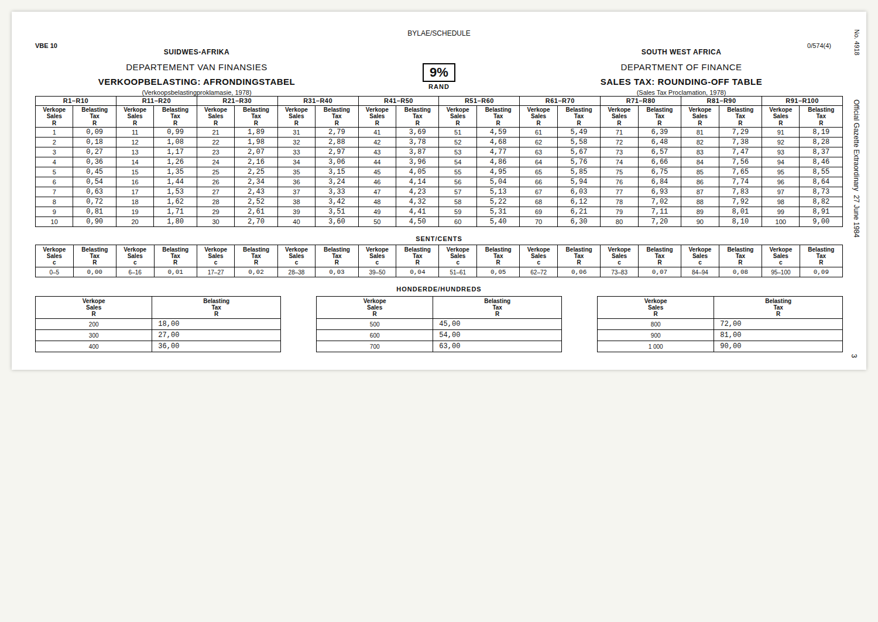VBE 10
0/574(4)
No. 4918
Official Gazette Extraordinary 27 June 1984
3
BYLAE/SCHEDULE
SUIDWES-AFRIKA
DEPARTEMENT VAN FINANSIES
VERKOOPBELASTING: AFRONDINGSTABEL
(Verkoopsbelastingproklamasie, 1978)
9%
RAND
SOUTH WEST AFRICA
DEPARTMENT OF FINANCE
SALES TAX: ROUNDING-OFF TABLE
(Sales Tax Proclamation, 1978)
| R1–R10 | R11–R20 | R21–R30 | R31–R40 | R41–R50 | R51–R60 | R61–R70 | R71–R80 | R81–R90 | R91–R100 |
| --- | --- | --- | --- | --- | --- | --- | --- | --- | --- |
| Verkope Sales R | Belasting Tax R | Verkope Sales R | Belasting Tax R | Verkope Sales R | Belasting Tax R | Verkope Sales R | Belasting Tax R | Verkope Sales R | Belasting Tax R | Verkope Sales R | Belasting Tax R | Verkope Sales R | Belasting Tax R | Verkope Sales R | Belasting Tax R | Verkope Sales R | Belasting Tax R | Verkope Sales R | Belasting Tax R |
| 1 | 0,09 | 11 | 0,99 | 21 | 1,89 | 31 | 2,79 | 41 | 3,69 | 51 | 4,59 | 61 | 5,49 | 71 | 6,39 | 81 | 7,29 | 91 | 8,19 |
| 2 | 0,18 | 12 | 1,08 | 22 | 1,98 | 32 | 2,88 | 42 | 3,78 | 52 | 4,68 | 62 | 5,58 | 72 | 6,48 | 82 | 7,38 | 92 | 8,28 |
| 3 | 0,27 | 13 | 1,17 | 23 | 2,07 | 33 | 2,97 | 43 | 3,87 | 53 | 4,77 | 63 | 5,67 | 73 | 6,57 | 83 | 7,47 | 93 | 8,37 |
| 4 | 0,36 | 14 | 1,26 | 24 | 2,16 | 34 | 3,06 | 44 | 3,96 | 54 | 4,86 | 64 | 5,76 | 74 | 6,66 | 84 | 7,56 | 94 | 8,46 |
| 5 | 0,45 | 15 | 1,35 | 25 | 2,25 | 35 | 3,15 | 45 | 4,05 | 55 | 4,95 | 65 | 5,85 | 75 | 6,75 | 85 | 7,65 | 95 | 8,55 |
| 6 | 0,54 | 16 | 1,44 | 26 | 2,34 | 36 | 3,24 | 46 | 4,14 | 56 | 5,04 | 66 | 5,94 | 76 | 6,84 | 86 | 7,74 | 96 | 8,64 |
| 7 | 0,63 | 17 | 1,53 | 27 | 2,43 | 37 | 3,33 | 47 | 4,23 | 57 | 5,13 | 67 | 6,03 | 77 | 6,93 | 87 | 7,83 | 97 | 8,73 |
| 8 | 0,72 | 18 | 1,62 | 28 | 2,52 | 38 | 3,42 | 48 | 4,32 | 58 | 5,22 | 68 | 6,12 | 78 | 7,02 | 88 | 7,92 | 98 | 8,82 |
| 9 | 0,81 | 19 | 1,71 | 29 | 2,61 | 39 | 3,51 | 49 | 4,41 | 59 | 5,31 | 69 | 6,21 | 79 | 7,11 | 89 | 8,01 | 99 | 8,91 |
| 10 | 0,90 | 20 | 1,80 | 30 | 2,70 | 40 | 3,60 | 50 | 4,50 | 60 | 5,40 | 70 | 6,30 | 80 | 7,20 | 90 | 8,10 | 100 | 9,00 |
SENT/CENTS
| Verkope Sales c | Belasting Tax R | Verkope Sales c | Belasting Tax R | Verkope Sales c | Belasting Tax R | Verkope Sales c | Belasting Tax R | Verkope Sales c | Belasting Tax R | Verkope Sales c | Belasting Tax R | Verkope Sales c | Belasting Tax R | Verkope Sales c | Belasting Tax R | Verkope Sales c | Belasting Tax R | Verkope Sales c | Belasting Tax R |
| --- | --- | --- | --- | --- | --- | --- | --- | --- | --- | --- | --- | --- | --- | --- | --- | --- | --- | --- | --- |
| 0–5 | 0,00 | 6–16 | 0,01 | 17–27 | 0,02 | 28–38 | 0,03 | 39–50 | 0,04 | 51–61 | 0,05 | 62–72 | 0,06 | 73–83 | 0,07 | 84–94 | 0,08 | 95–100 | 0,09 |
HONDERDE/HUNDREDS
| Verkope Sales R | Belasting Tax R |
| --- | --- |
| 200 | 18,00 |
| 300 | 27,00 |
| 400 | 36,00 |
| Verkope Sales R | Belasting Tax R |
| --- | --- |
| 500 | 45,00 |
| 600 | 54,00 |
| 700 | 63,00 |
| Verkope Sales R | Belasting Tax R |
| --- | --- |
| 800 | 72,00 |
| 900 | 81,00 |
| 1 000 | 90,00 |